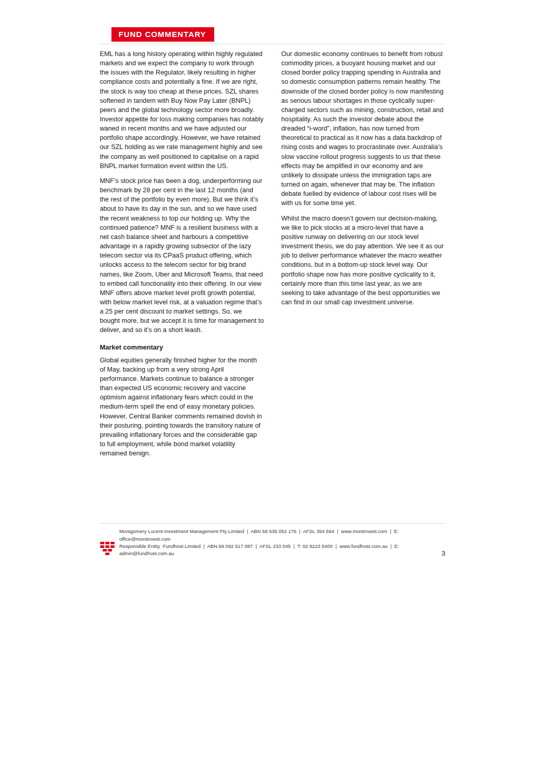Fund Commentary
EML has a long history operating within highly regulated markets and we expect the company to work through the issues with the Regulator, likely resulting in higher compliance costs and potentially a fine. If we are right, the stock is way too cheap at these prices. SZL shares softened in tandem with Buy Now Pay Later (BNPL) peers and the global technology sector more broadly. Investor appetite for loss making companies has notably waned in recent months and we have adjusted our portfolio shape accordingly. However, we have retained our SZL holding as we rate management highly and see the company as well positioned to capitalise on a rapid BNPL market formation event within the US.
MNF’s stock price has been a dog, underperforming our benchmark by 28 per cent in the last 12 months (and the rest of the portfolio by even more). But we think it’s about to have its day in the sun, and so we have used the recent weakness to top our holding up. Why the continued patience? MNF is a resilient business with a net cash balance sheet and harbours a competitive advantage in a rapidly growing subsector of the lazy telecom sector via its CPaaS product offering, which unlocks access to the telecom sector for big brand names, like Zoom, Uber and Microsoft Teams, that need to embed call functionality into their offering. In our view MNF offers above market level profit growth potential, with below market level risk, at a valuation regime that’s a 25 per cent discount to market settings. So, we bought more, but we accept it is time for management to deliver, and so it’s on a short leash.
Market commentary
Global equities generally finished higher for the month of May, backing up from a very strong April performance. Markets continue to balance a stronger than expected US economic recovery and vaccine optimism against inflationary fears which could in the medium-term spell the end of easy monetary policies. However, Central Banker comments remained dovish in their posturing, pointing towards the transitory nature of prevailing inflationary forces and the considerable gap to full employment, while bond market volatility remained benign.
Our domestic economy continues to benefit from robust commodity prices, a buoyant housing market and our closed border policy trapping spending in Australia and so domestic consumption patterns remain healthy. The downside of the closed border policy is now manifesting as serious labour shortages in those cyclically super-charged sectors such as mining, construction, retail and hospitality. As such the investor debate about the dreaded “i-word”, inflation, has now turned from theoretical to practical as it now has a data backdrop of rising costs and wages to procrastinate over. Australia’s slow vaccine rollout progress suggests to us that these effects may be amplified in our economy and are unlikely to dissipate unless the immigration taps are turned on again, whenever that may be. The inflation debate fuelled by evidence of labour cost rises will be with us for some time yet.
Whilst the macro doesn’t govern our decision-making, we like to pick stocks at a micro-level that have a positive runway on delivering on our stock level investment thesis, we do pay attention. We see it as our job to deliver performance whatever the macro weather conditions, but in a bottom-up stock level way. Our portfolio shape now has more positive cyclicality to it, certainly more than this time last year, as we are seeking to take advantage of the best opportunities we can find in our small cap investment universe.
Montgomery Lucent Investment Management Pty Limited | ABN 58 635 052 176 | AFSL 354 564 | www.montinvest.com | E: office@montinvest.com
Responsible Entity Fundhost Limited | ABN 69 092 517 087 | AFSL 233 045 | T: 02 8223 5400 | www.fundhost.com.au | E: admin@fundhost.com.au
3